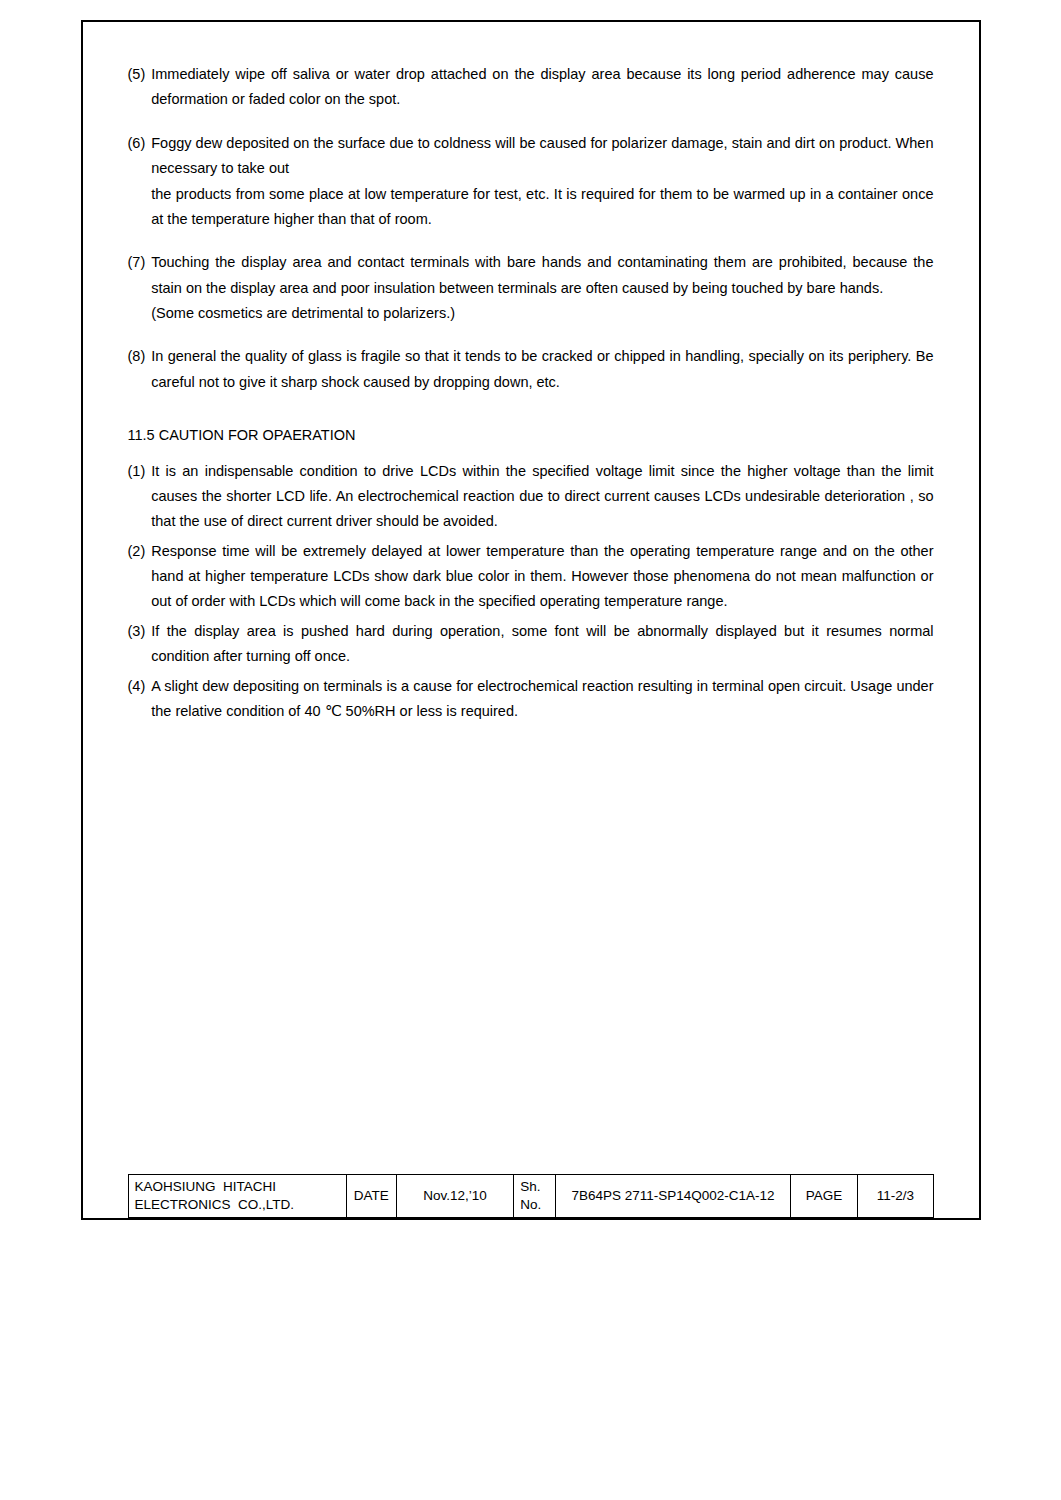(5) Immediately wipe off saliva or water drop attached on the display area because its long period adherence may cause deformation or faded color on the spot.
(6) Foggy dew deposited on the surface due to coldness will be caused for polarizer damage, stain and dirt on product. When necessary to take out
the products from some place at low temperature for test, etc. It is required for them to be warmed up in a container once at the temperature higher than that of room.
(7) Touching the display area and contact terminals with bare hands and contaminating them are prohibited, because the stain on the display area and poor insulation between terminals are often caused by being touched by bare hands.
(Some cosmetics are detrimental to polarizers.)
(8) In general the quality of glass is fragile so that it tends to be cracked or chipped in handling, specially on its periphery. Be careful not to give it sharp shock caused by dropping down, etc.
11.5 CAUTION FOR OPAERATION
(1) It is an indispensable condition to drive LCDs within the specified voltage limit since the higher voltage than the limit causes the shorter LCD life. An electrochemical reaction due to direct current causes LCDs undesirable deterioration , so that the use of direct current driver should be avoided.
(2) Response time will be extremely delayed at lower temperature than the operating temperature range and on the other hand at higher temperature LCDs show dark blue color in them. However those phenomena do not mean malfunction or out of order with LCDs which will come back in the specified operating temperature range.
(3) If the display area is pushed hard during operation, some font will be abnormally displayed but it resumes normal condition after turning off once.
(4) A slight dew depositing on terminals is a cause for electrochemical reaction resulting in terminal open circuit. Usage under the relative condition of 40 ℃ 50%RH or less is required.
| KAOHSIUNG HITACHI ELECTRONICS CO.,LTD. | DATE | Nov.12,’10 | Sh. No. | 7B64PS 2711-SP14Q002-C1A-12 | PAGE | 11-2/3 |